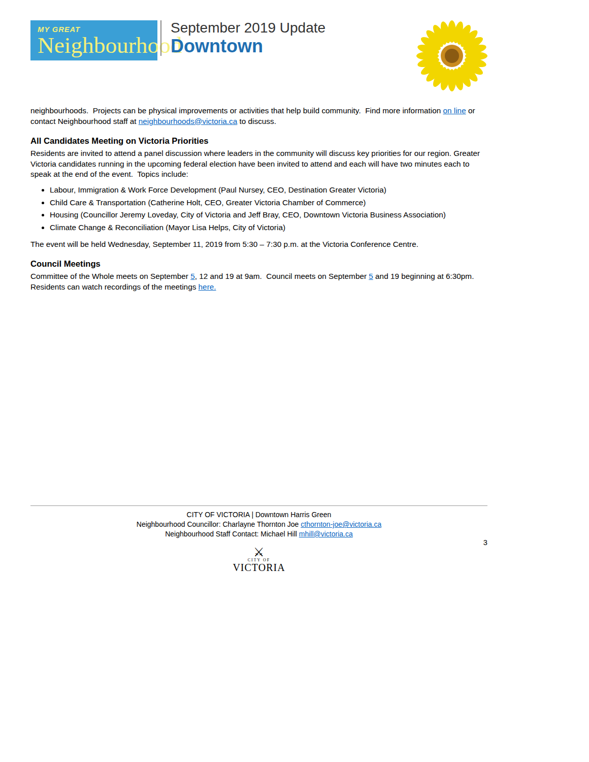MY GREAT
Neighbourhood
September 2019 Update
Downtown
neighbourhoods. Projects can be physical improvements or activities that help build community. Find more information on line or contact Neighbourhood staff at neighbourhoods@victoria.ca to discuss.
All Candidates Meeting on Victoria Priorities
Residents are invited to attend a panel discussion where leaders in the community will discuss key priorities for our region. Greater Victoria candidates running in the upcoming federal election have been invited to attend and each will have two minutes each to speak at the end of the event. Topics include:
Labour, Immigration & Work Force Development (Paul Nursey, CEO, Destination Greater Victoria)
Child Care & Transportation (Catherine Holt, CEO, Greater Victoria Chamber of Commerce)
Housing (Councillor Jeremy Loveday, City of Victoria and Jeff Bray, CEO, Downtown Victoria Business Association)
Climate Change & Reconciliation (Mayor Lisa Helps, City of Victoria)
The event will be held Wednesday, September 11, 2019 from 5:30 – 7:30 p.m. at the Victoria Conference Centre.
Council Meetings
Committee of the Whole meets on September 5, 12 and 19 at 9am. Council meets on September 5 and 19 beginning at 6:30pm. Residents can watch recordings of the meetings here.
CITY OF VICTORIA | Downtown Harris Green
Neighbourhood Councillor: Charlayne Thornton Joe cthornton-joe@victoria.ca
Neighbourhood Staff Contact: Michael Hill mhill@victoria.ca 3
⚔ CITY OF VICTORIA